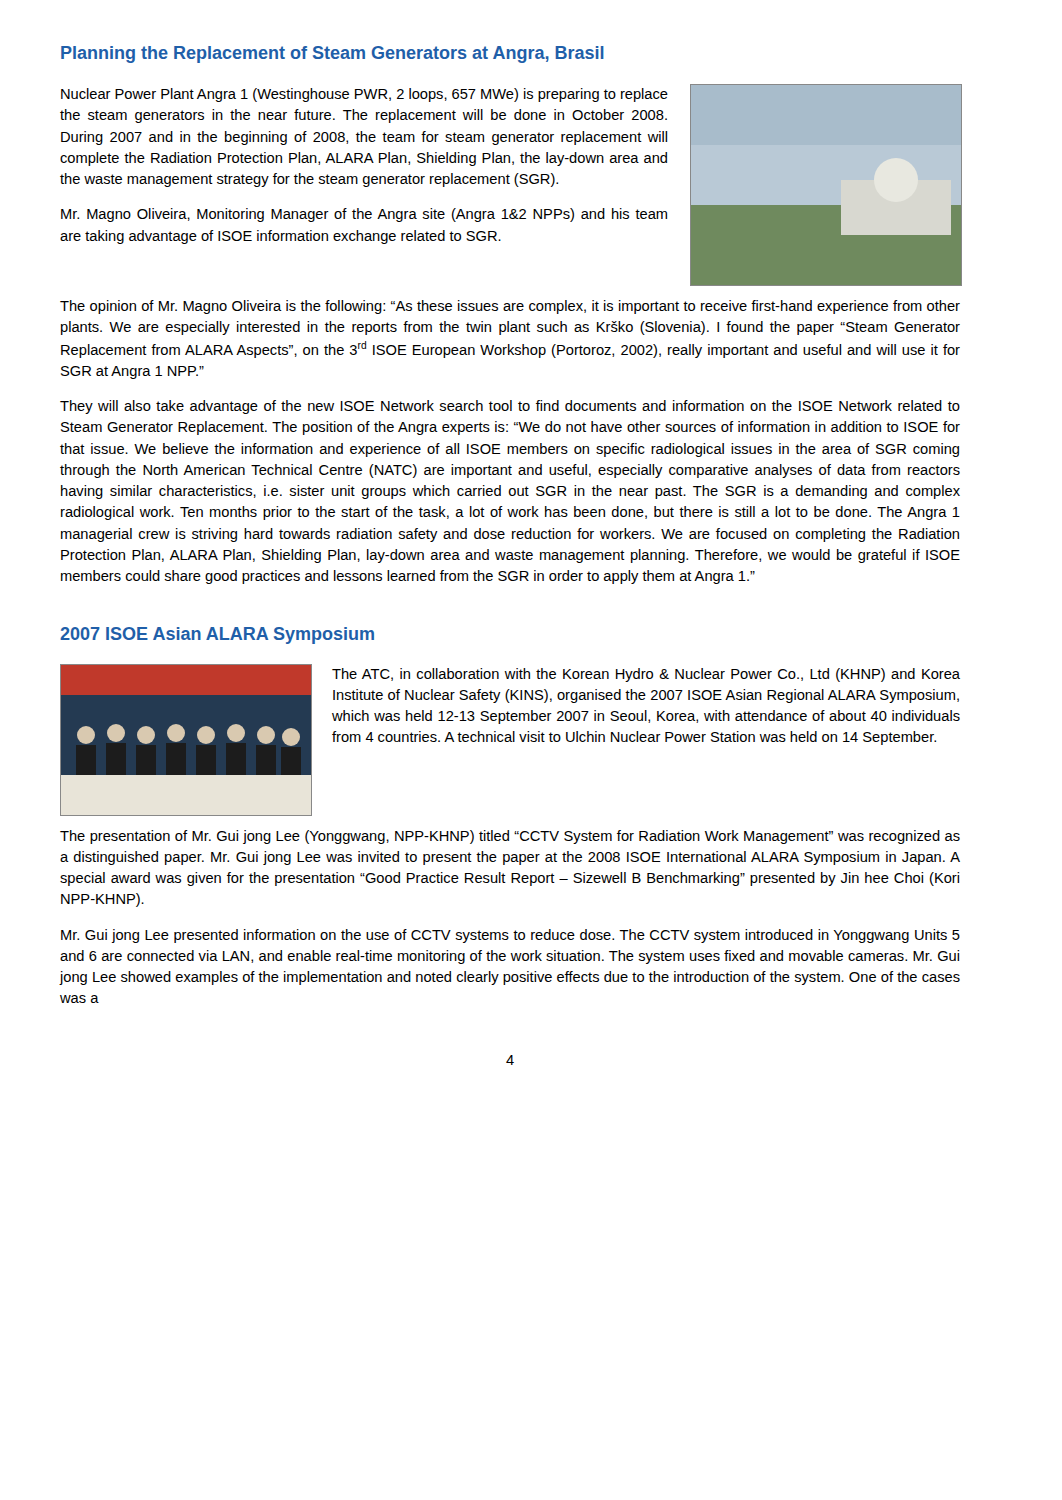Planning the Replacement of Steam Generators at Angra, Brasil
Nuclear Power Plant Angra 1 (Westinghouse PWR, 2 loops, 657 MWe) is preparing to replace the steam generators in the near future. The replacement will be done in October 2008. During 2007 and in the beginning of 2008, the team for steam generator replacement will complete the Radiation Protection Plan, ALARA Plan, Shielding Plan, the lay-down area and the waste management strategy for the steam generator replacement (SGR).
Mr. Magno Oliveira, Monitoring Manager of the Angra site (Angra 1&2 NPPs) and his team are taking advantage of ISOE information exchange related to SGR.
The opinion of Mr. Magno Oliveira is the following: “As these issues are complex, it is important to receive first-hand experience from other plants. We are especially interested in the reports from the twin plant such as Krško (Slovenia). I found the paper “Steam Generator Replacement from ALARA Aspects”, on the 3rd ISOE European Workshop (Portoroz, 2002), really important and useful and will use it for SGR at Angra 1 NPP.”
They will also take advantage of the new ISOE Network search tool to find documents and information on the ISOE Network related to Steam Generator Replacement. The position of the Angra experts is: “We do not have other sources of information in addition to ISOE for that issue. We believe the information and experience of all ISOE members on specific radiological issues in the area of SGR coming through the North American Technical Centre (NATC) are important and useful, especially comparative analyses of data from reactors having similar characteristics, i.e. sister unit groups which carried out SGR in the near past. The SGR is a demanding and complex radiological work. Ten months prior to the start of the task, a lot of work has been done, but there is still a lot to be done. The Angra 1 managerial crew is striving hard towards radiation safety and dose reduction for workers. We are focused on completing the Radiation Protection Plan, ALARA Plan, Shielding Plan, lay-down area and waste management planning. Therefore, we would be grateful if ISOE members could share good practices and lessons learned from the SGR in order to apply them at Angra 1.”
2007 ISOE Asian ALARA Symposium
The ATC, in collaboration with the Korean Hydro & Nuclear Power Co., Ltd (KHNP) and Korea Institute of Nuclear Safety (KINS), organised the 2007 ISOE Asian Regional ALARA Symposium, which was held 12-13 September 2007 in Seoul, Korea, with attendance of about 40 individuals from 4 countries. A technical visit to Ulchin Nuclear Power Station was held on 14 September.
The presentation of Mr. Gui jong Lee (Yonggwang, NPP-KHNP) titled “CCTV System for Radiation Work Management” was recognized as a distinguished paper. Mr. Gui jong Lee was invited to present the paper at the 2008 ISOE International ALARA Symposium in Japan. A special award was given for the presentation “Good Practice Result Report – Sizewell B Benchmarking” presented by Jin hee Choi (Kori NPP-KHNP).
Mr. Gui jong Lee presented information on the use of CCTV systems to reduce dose. The CCTV system introduced in Yonggwang Units 5 and 6 are connected via LAN, and enable real-time monitoring of the work situation. The system uses fixed and movable cameras. Mr. Gui jong Lee showed examples of the implementation and noted clearly positive effects due to the introduction of the system. One of the cases was a
4